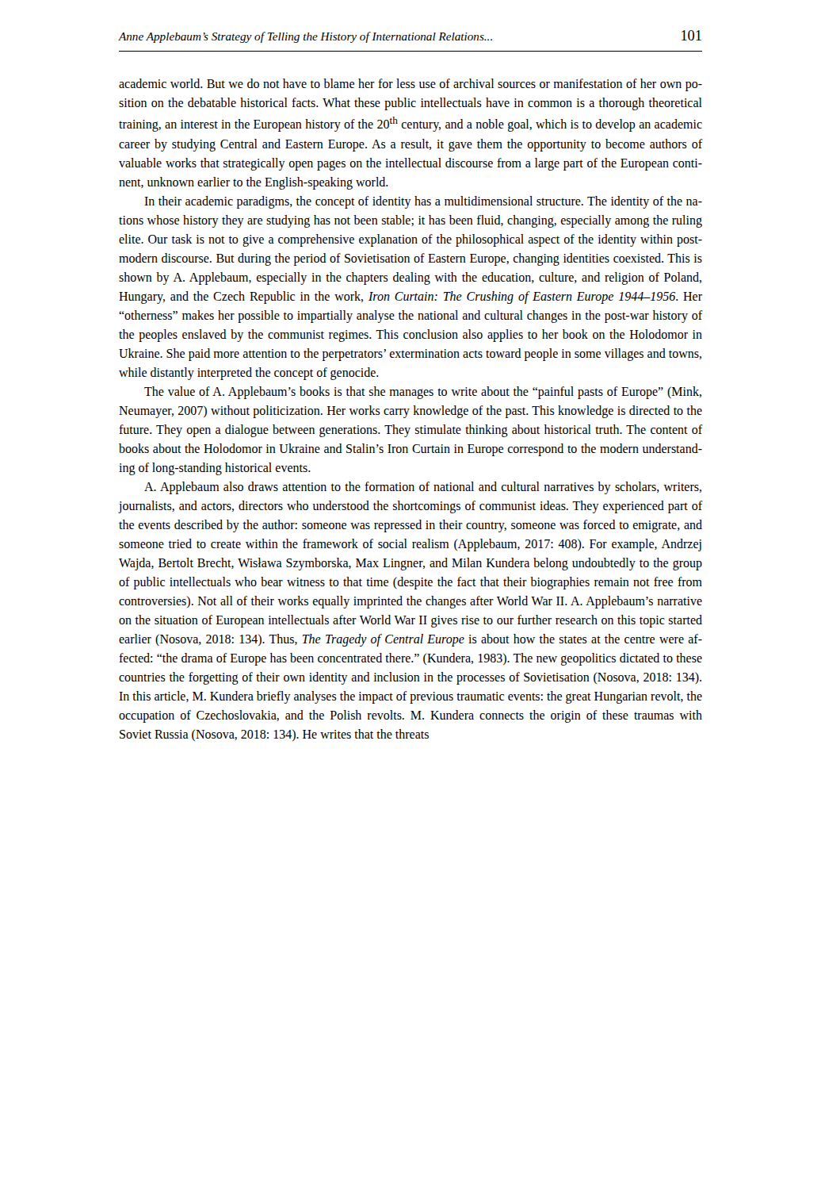Anne Applebaum’s Strategy of Telling the History of International Relations... 101
academic world. But we do not have to blame her for less use of archival sources or manifestation of her own position on the debatable historical facts. What these public intellectuals have in common is a thorough theoretical training, an interest in the European history of the 20th century, and a noble goal, which is to develop an academic career by studying Central and Eastern Europe. As a result, it gave them the opportunity to become authors of valuable works that strategically open pages on the intellectual discourse from a large part of the European continent, unknown earlier to the English-speaking world.
In their academic paradigms, the concept of identity has a multidimensional structure. The identity of the nations whose history they are studying has not been stable; it has been fluid, changing, especially among the ruling elite. Our task is not to give a comprehensive explanation of the philosophical aspect of the identity within postmodern discourse. But during the period of Sovietisation of Eastern Europe, changing identities coexisted. This is shown by A. Applebaum, especially in the chapters dealing with the education, culture, and religion of Poland, Hungary, and the Czech Republic in the work, Iron Curtain: The Crushing of Eastern Europe 1944–1956. Her “otherness” makes her possible to impartially analyse the national and cultural changes in the post-war history of the peoples enslaved by the communist regimes. This conclusion also applies to her book on the Holodomor in Ukraine. She paid more attention to the perpetrators’ extermination acts toward people in some villages and towns, while distantly interpreted the concept of genocide.
The value of A. Applebaum’s books is that she manages to write about the “painful pasts of Europe” (Mink, Neumayer, 2007) without politicization. Her works carry knowledge of the past. This knowledge is directed to the future. They open a dialogue between generations. They stimulate thinking about historical truth. The content of books about the Holodomor in Ukraine and Stalin’s Iron Curtain in Europe correspond to the modern understanding of long-standing historical events.
A. Applebaum also draws attention to the formation of national and cultural narratives by scholars, writers, journalists, and actors, directors who understood the shortcomings of communist ideas. They experienced part of the events described by the author: someone was repressed in their country, someone was forced to emigrate, and someone tried to create within the framework of social realism (Applebaum, 2017: 408). For example, Andrzej Wajda, Bertolt Brecht, Wisława Szymborska, Max Lingner, and Milan Kundera belong undoubtedly to the group of public intellectuals who bear witness to that time (despite the fact that their biographies remain not free from controversies). Not all of their works equally imprinted the changes after World War II. A. Applebaum’s narrative on the situation of European intellectuals after World War II gives rise to our further research on this topic started earlier (Nosova, 2018: 134). Thus, The Tragedy of Central Europe is about how the states at the centre were affected: “the drama of Europe has been concentrated there.” (Kundera, 1983). The new geopolitics dictated to these countries the forgetting of their own identity and inclusion in the processes of Sovietisation (Nosova, 2018: 134). In this article, M. Kundera briefly analyses the impact of previous traumatic events: the great Hungarian revolt, the occupation of Czechoslovakia, and the Polish revolts. M. Kundera connects the origin of these traumas with Soviet Russia (Nosova, 2018: 134). He writes that the threats